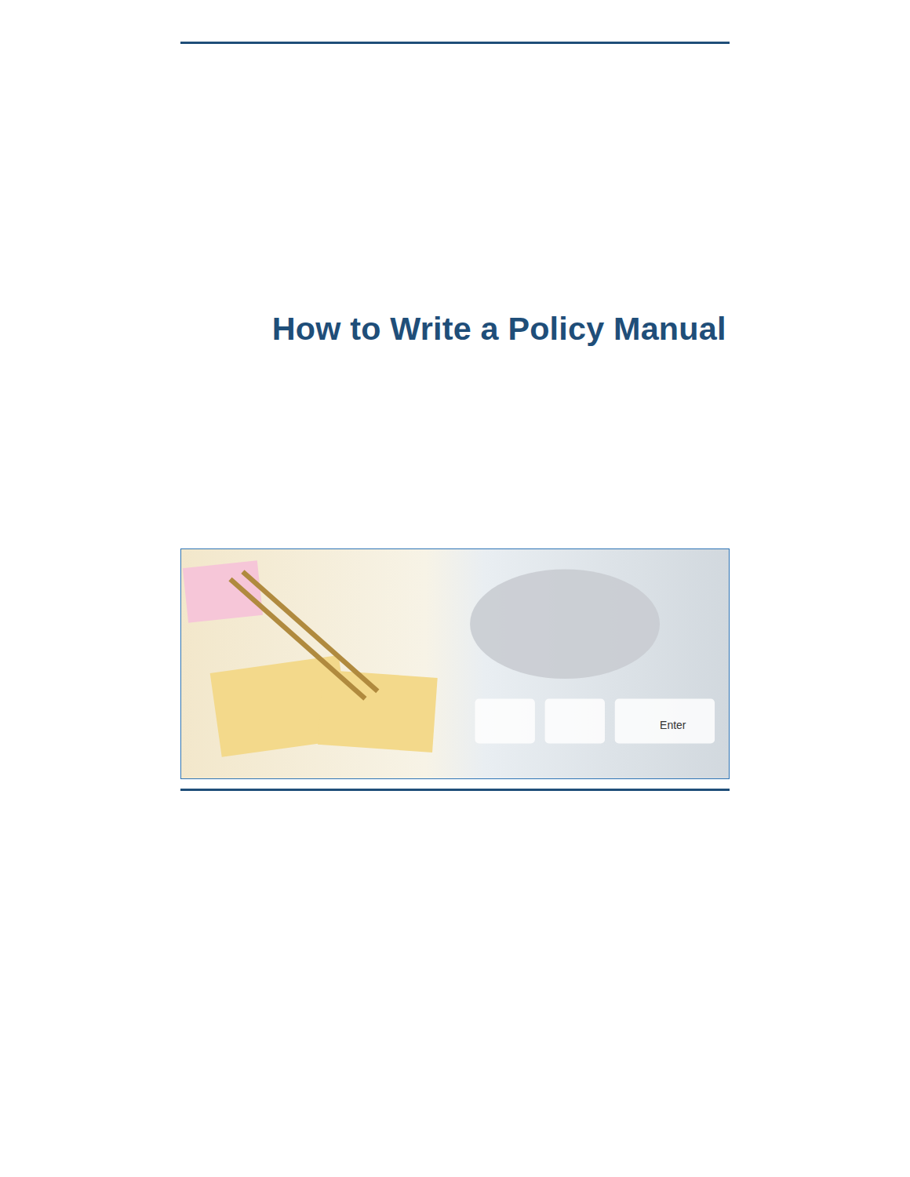How to Write a Policy Manual